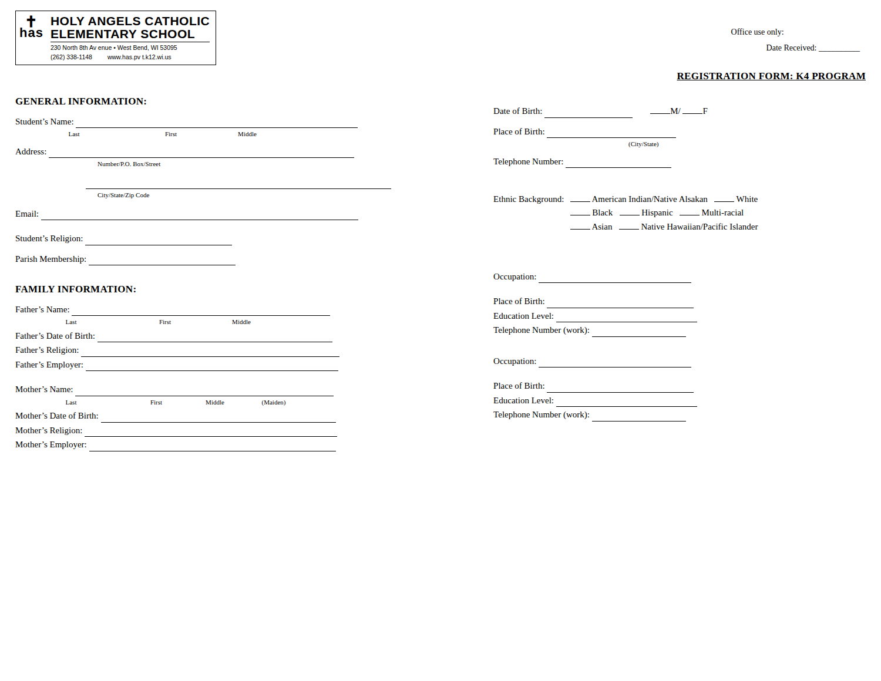✝ has
HOLY ANGELS CATHOLIC
ELEMENTARY SCHOOL
230 North 8th Av enue • West Bend, WI 53095
(262) 338-1148 www.has.pv t.k12.wi.us
Office use only:
Date Received: __________
REGISTRATION FORM: K4 PROGRAM
GENERAL INFORMATION:
Student’s Name:
Last First Middle
Address:
Number/P.O. Box/Street
City/State/Zip Code
Email:
Student’s Religion:
Parish Membership:
FAMILY INFORMATION:
Father’s Name:
Last First Middle
Father’s Date of Birth:
Father’s Religion:
Father’s Employer:
Mother’s Name:
Last First Middle (Maiden)
Mother’s Date of Birth:
Mother’s Religion:
Mother’s Employer:
Date of Birth: M/ F
Place of Birth:
(City/State)
Telephone Number:
Ethnic Background:
American Indian/Native Alsakan White
Black Hispanic Multi-racial
Asian Native Hawaiian/Pacific Islander
Occupation:
Place of Birth:
Education Level:
Telephone Number (work):
Occupation:
Place of Birth:
Education Level:
Telephone Number (work):